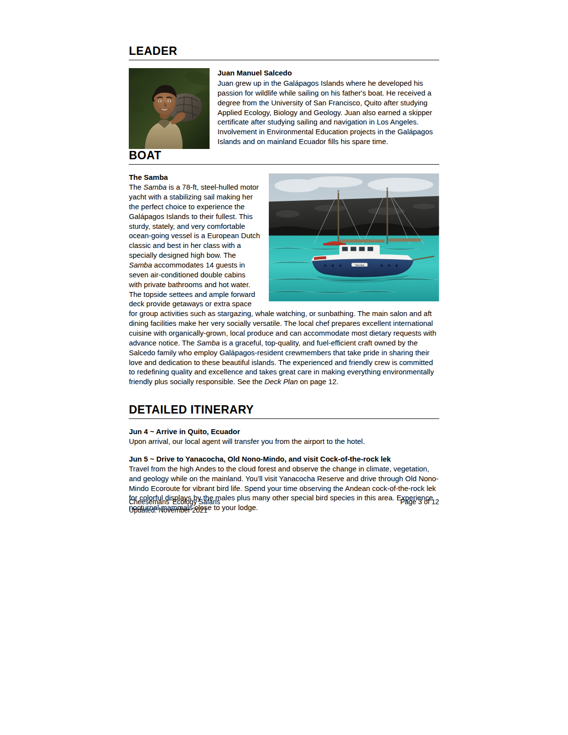LEADER
Juan Manuel Salcedo Juan grew up in the Galápagos Islands where he developed his passion for wildlife while sailing on his father's boat. He received a degree from the University of San Francisco, Quito after studying Applied Ecology, Biology and Geology. Juan also earned a skipper certificate after studying sailing and navigation in Los Angeles. Involvement in Environmental Education projects in the Galápagos Islands and on mainland Ecuador fills his spare time.
BOAT
Samba
The Samba
The Samba is a 78-ft, steel-hulled motor yacht with a stabilizing sail making her the perfect choice to experience the Galápagos Islands to their fullest. This sturdy, stately, and very comfortable ocean-going vessel is a European Dutch classic and best in her class with a specially designed high bow. The Samba accommodates 14 guests in seven air-conditioned double cabins with private bathrooms and hot water. The topside settees and ample forward deck provide getaways or extra space for group activities such as stargazing, whale watching, or sunbathing. The main salon and aft dining facilities make her very socially versatile. The local chef prepares excellent international cuisine with organically-grown, local produce and can accommodate most dietary requests with advance notice. The Samba is a graceful, top-quality, and fuel-efficient craft owned by the Salcedo family who employ Galápagos-resident crewmembers that take pride in sharing their love and dedication to these beautiful islands. The experienced and friendly crew is committed to redefining quality and excellence and takes great care in making everything environmentally friendly plus socially responsible. See the Deck Plan on page 12.
DETAILED ITINERARY
Jun 4 ~ Arrive in Quito, Ecuador
Upon arrival, our local agent will transfer you from the airport to the hotel.
Jun 5 ~ Drive to Yanacocha, Old Nono-Mindo, and visit Cock-of-the-rock lek
Travel from the high Andes to the cloud forest and observe the change in climate, vegetation, and geology while on the mainland. You’ll visit Yanacocha Reserve and drive through Old Nono-Mindo Ecoroute for vibrant bird life. Spend your time observing the Andean cock-of-the-rock lek for colorful displays by the males plus many other special bird species in this area. Experience nocturnal mammals close to your lodge.
Cheesemans’ Ecology Safaris
Updated: November 2021
Page 3 of 12